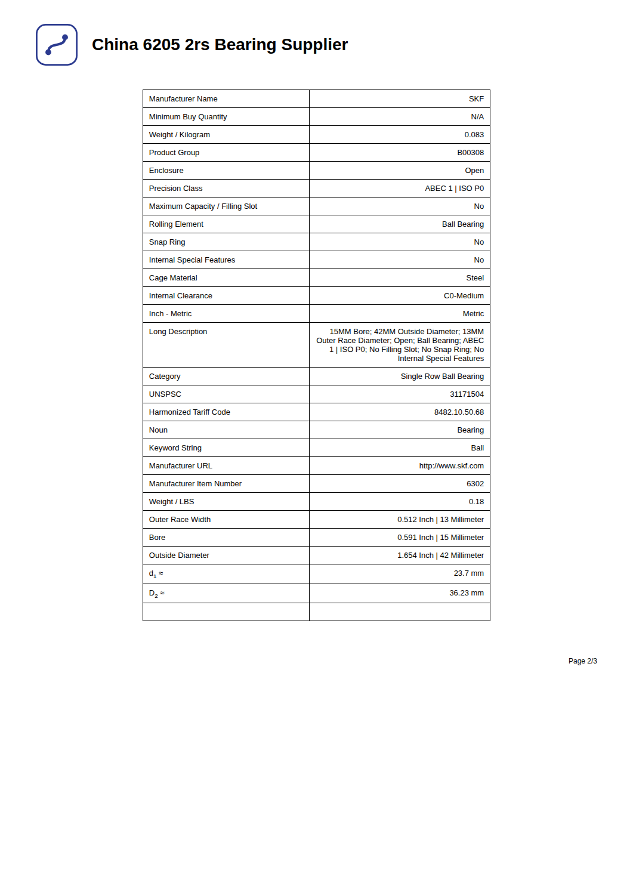China 6205 2rs Bearing Supplier
| Manufacturer Name | SKF |
| Minimum Buy Quantity | N/A |
| Weight / Kilogram | 0.083 |
| Product Group | B00308 |
| Enclosure | Open |
| Precision Class | ABEC 1 / ISO P0 |
| Maximum Capacity / Filling Slot | No |
| Rolling Element | Ball Bearing |
| Snap Ring | No |
| Internal Special Features | No |
| Cage Material | Steel |
| Internal Clearance | C0-Medium |
| Inch - Metric | Metric |
| Long Description | 15MM Bore; 42MM Outside Diameter; 13MM Outer Race Diameter; Open; Ball Bearing; ABEC 1 / ISO P0; No Filling Slot; No Snap Ring; No Internal Special Features |
| Category | Single Row Ball Bearing |
| UNSPSC | 31171504 |
| Harmonized Tariff Code | 8482.10.50.68 |
| Noun | Bearing |
| Keyword String | Ball |
| Manufacturer URL | http://www.skf.com |
| Manufacturer Item Number | 6302 |
| Weight / LBS | 0.18 |
| Outer Race Width | 0.512 Inch / 13 Millimeter |
| Bore | 0.591 Inch / 15 Millimeter |
| Outside Diameter | 1.654 Inch / 42 Millimeter |
| d 1 ≈ | 23.7 mm |
| D 2 ≈ | 36.23 mm |
Page 2/3